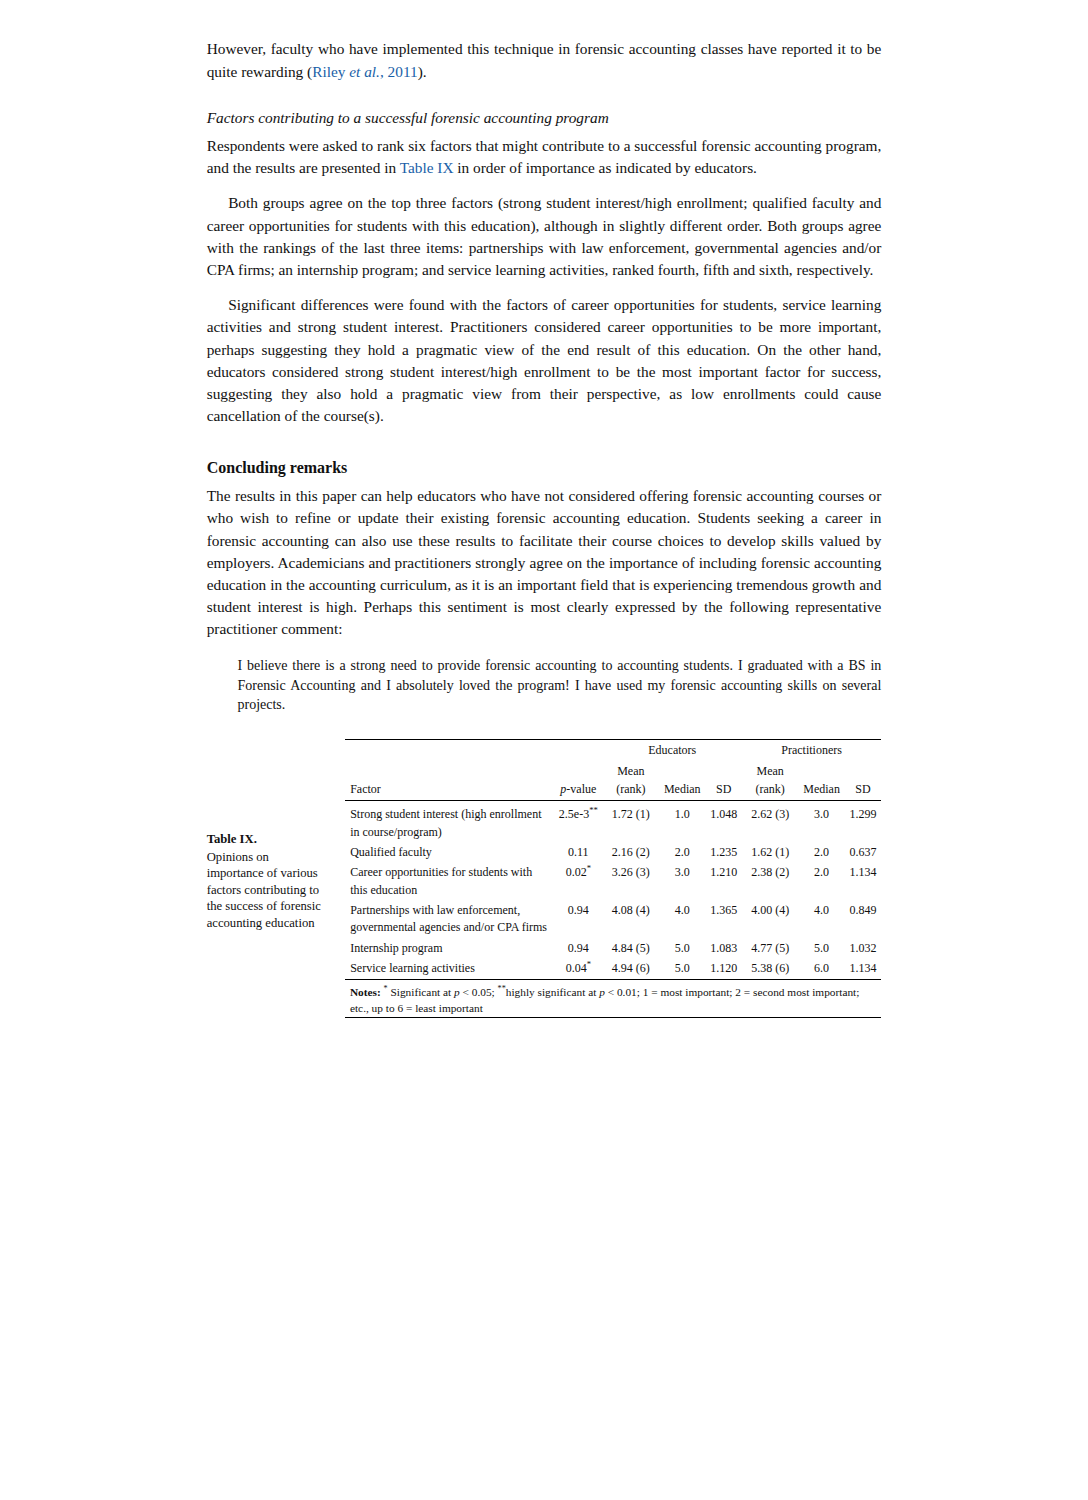However, faculty who have implemented this technique in forensic accounting classes have reported it to be quite rewarding (Riley et al., 2011).
Factors contributing to a successful forensic accounting program
Respondents were asked to rank six factors that might contribute to a successful forensic accounting program, and the results are presented in Table IX in order of importance as indicated by educators.
Both groups agree on the top three factors (strong student interest/high enrollment; qualified faculty and career opportunities for students with this education), although in slightly different order. Both groups agree with the rankings of the last three items: partnerships with law enforcement, governmental agencies and/or CPA firms; an internship program; and service learning activities, ranked fourth, fifth and sixth, respectively.
Significant differences were found with the factors of career opportunities for students, service learning activities and strong student interest. Practitioners considered career opportunities to be more important, perhaps suggesting they hold a pragmatic view of the end result of this education. On the other hand, educators considered strong student interest/high enrollment to be the most important factor for success, suggesting they also hold a pragmatic view from their perspective, as low enrollments could cause cancellation of the course(s).
Concluding remarks
The results in this paper can help educators who have not considered offering forensic accounting courses or who wish to refine or update their existing forensic accounting education. Students seeking a career in forensic accounting can also use these results to facilitate their course choices to develop skills valued by employers. Academicians and practitioners strongly agree on the importance of including forensic accounting education in the accounting curriculum, as it is an important field that is experiencing tremendous growth and student interest is high. Perhaps this sentiment is most clearly expressed by the following representative practitioner comment:
I believe there is a strong need to provide forensic accounting to accounting students. I graduated with a BS in Forensic Accounting and I absolutely loved the program! I have used my forensic accounting skills on several projects.
Table IX. Opinions on importance of various factors contributing to the success of forensic accounting education
| | | Educators | Practitioners |
| --- | --- | --- | --- |
| Factor | p -value | Mean (rank) | Median | SD | Mean (rank) | Median | SD |
| Strong student interest (high enrollment in course/program) | 2.5e-3 ** | 1.72 (1) | 1.0 | 1.048 | 2.62 (3) | 3.0 | 1.299 |
| Qualified faculty | 0.11 | 2.16 (2) | 2.0 | 1.235 | 1.62 (1) | 2.0 | 0.637 |
| Career opportunities for students with this education | 0.02 * | 3.26 (3) | 3.0 | 1.210 | 2.38 (2) | 2.0 | 1.134 |
| Partnerships with law enforcement, governmental agencies and/or CPA firms | 0.94 | 4.08 (4) | 4.0 | 1.365 | 4.00 (4) | 4.0 | 0.849 |
| Internship program | 0.94 | 4.84 (5) | 5.0 | 1.083 | 4.77 (5) | 5.0 | 1.032 |
| Service learning activities | 0.04 * | 4.94 (6) | 5.0 | 1.120 | 5.38 (6) | 6.0 | 1.134 |
| Notes: * Significant at p < 0.05; ** highly significant at p < 0.01; 1 = most important; 2 = second most important; etc., up to 6 = least important |